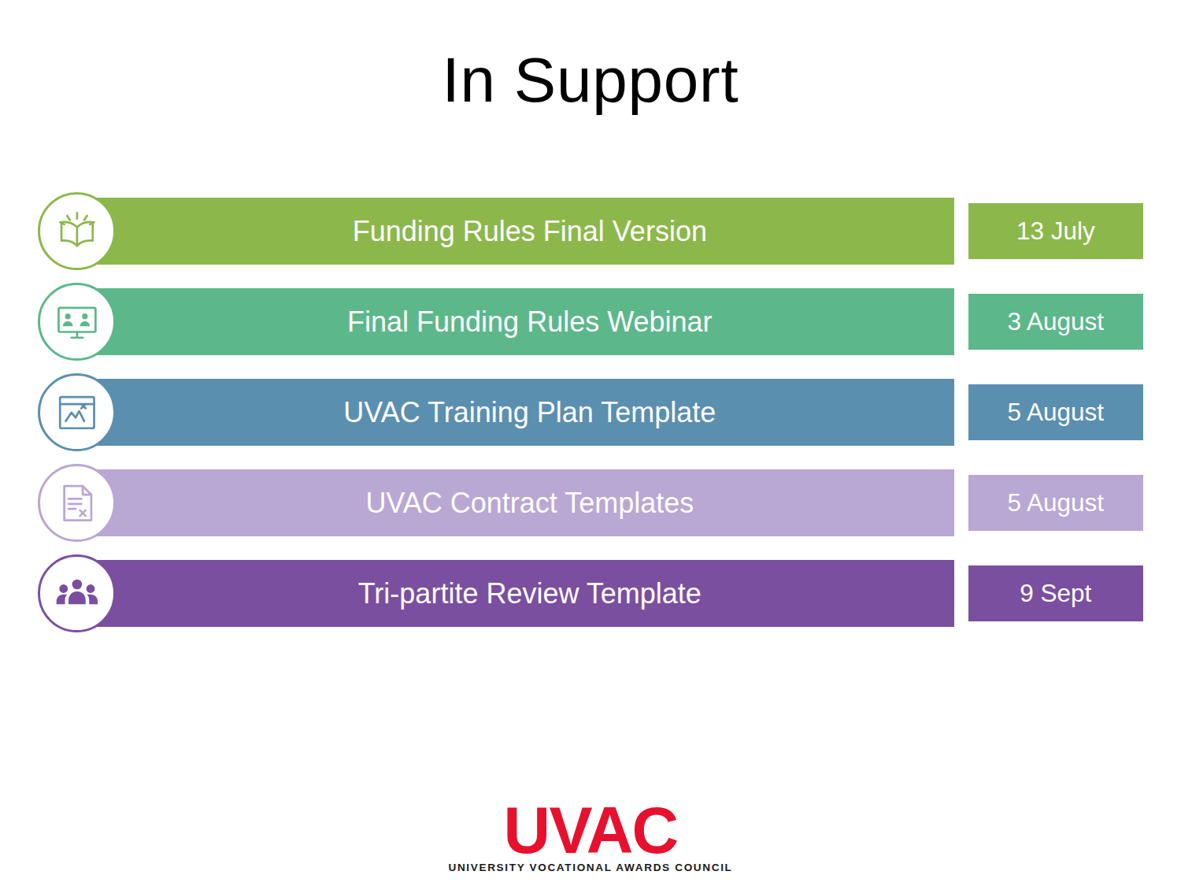In Support
Funding Rules Final Version
13 July
Final Funding Rules Webinar
3 August
UVAC Training Plan Template
5 August
UVAC Contract Templates
5 August
Tri-partite Review Template
9 Sept
UVAC
University Vocational Awards Council